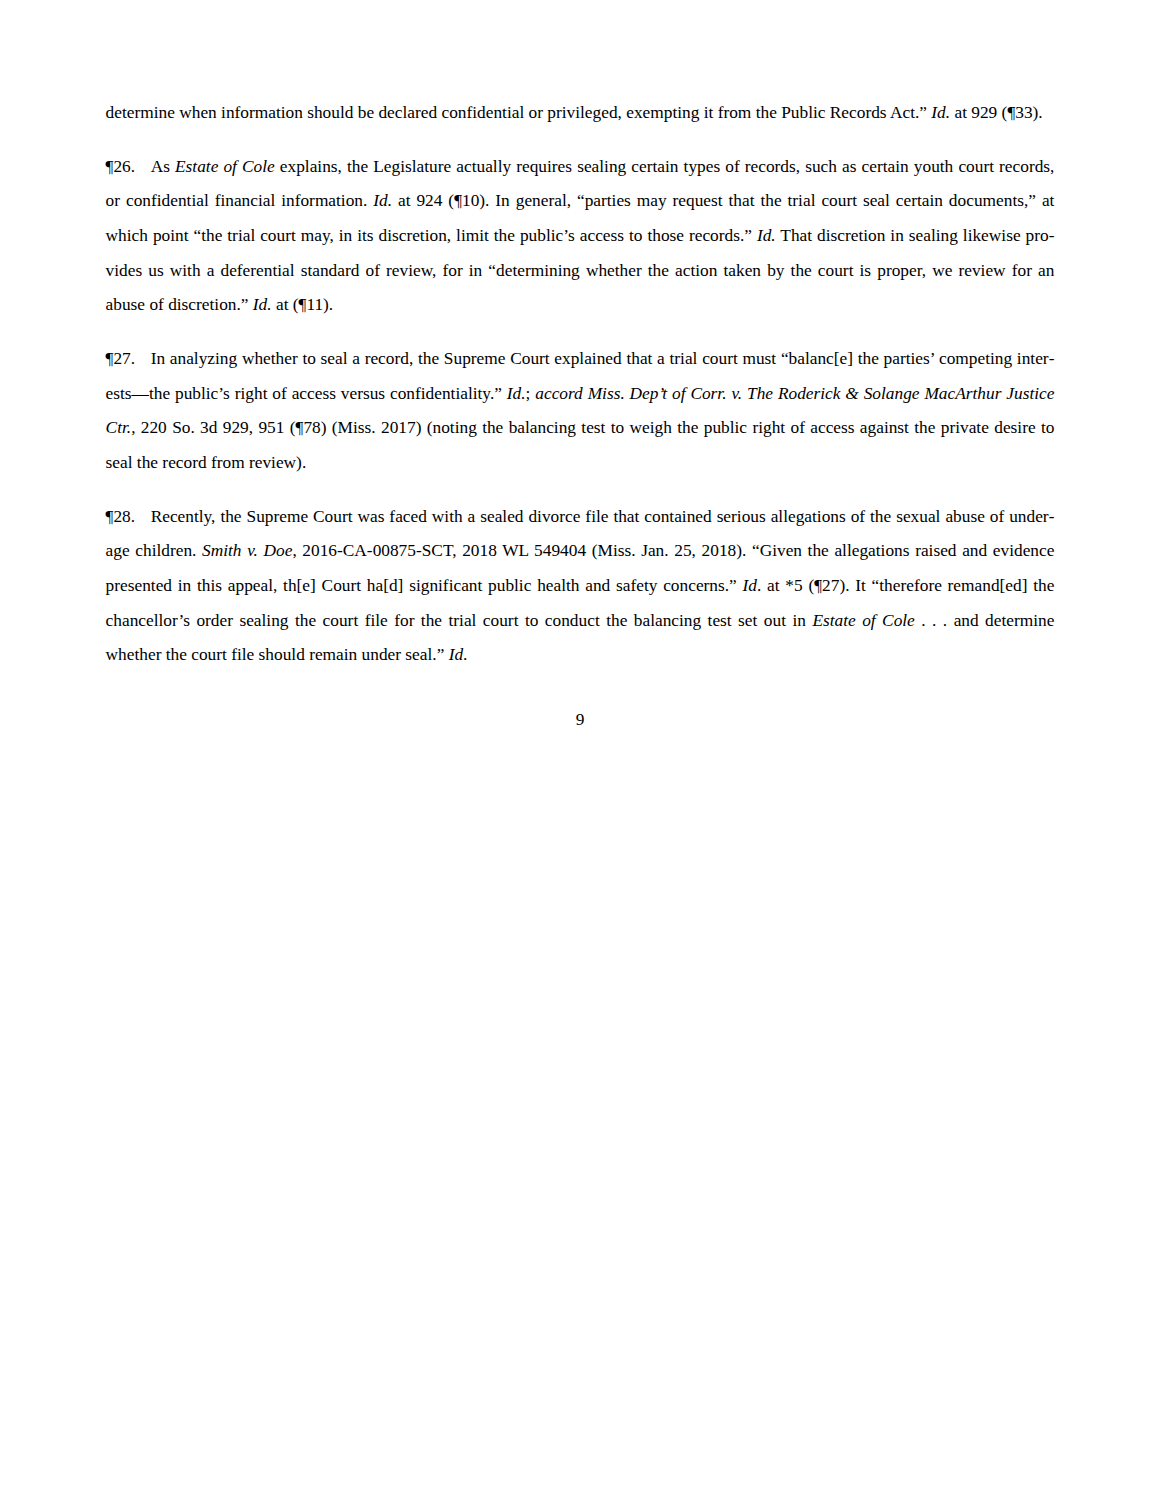determine when information should be declared confidential or privileged, exempting it from the Public Records Act.” Id. at 929 (¶33).
¶26. As Estate of Cole explains, the Legislature actually requires sealing certain types of records, such as certain youth court records, or confidential financial information. Id. at 924 (¶10). In general, “parties may request that the trial court seal certain documents,” at which point “the trial court may, in its discretion, limit the public’s access to those records.” Id. That discretion in sealing likewise provides us with a deferential standard of review, for in “determining whether the action taken by the court is proper, we review for an abuse of discretion.” Id. at (¶11).
¶27. In analyzing whether to seal a record, the Supreme Court explained that a trial court must “balanc[e] the parties’ competing interests—the public’s right of access versus confidentiality.” Id.; accord Miss. Dep’t of Corr. v. The Roderick & Solange MacArthur Justice Ctr., 220 So. 3d 929, 951 (¶78) (Miss. 2017) (noting the balancing test to weigh the public right of access against the private desire to seal the record from review).
¶28. Recently, the Supreme Court was faced with a sealed divorce file that contained serious allegations of the sexual abuse of underage children. Smith v. Doe, 2016-CA-00875-SCT, 2018 WL 549404 (Miss. Jan. 25, 2018). “Given the allegations raised and evidence presented in this appeal, th[e] Court ha[d] significant public health and safety concerns.” Id. at *5 (¶27). It “therefore remand[ed] the chancellor’s order sealing the court file for the trial court to conduct the balancing test set out in Estate of Cole . . . and determine whether the court file should remain under seal.” Id.
9